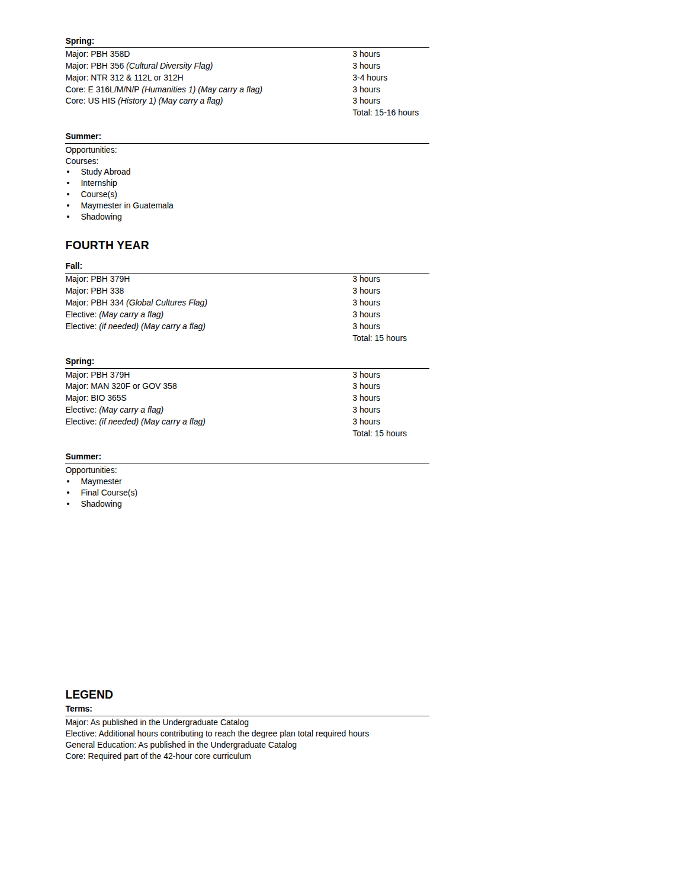Spring:
| Major: PBH 358D | 3 hours |
| Major: PBH 356 (Cultural Diversity Flag) | 3 hours |
| Major: NTR 312 & 112L or 312H | 3-4 hours |
| Core: E 316L/M/N/P (Humanities 1) (May carry a flag) | 3 hours |
| Core: US HIS (History 1) (May carry a flag) | 3 hours |
| | Total: 15-16 hours |
Summer:
Opportunities:
Courses:
Study Abroad
Internship
Course(s)
Maymester in Guatemala
Shadowing
FOURTH YEAR
Fall:
| Major: PBH 379H | 3 hours |
| Major: PBH 338 | 3 hours |
| Major: PBH 334 (Global Cultures Flag) | 3 hours |
| Elective: (May carry a flag) | 3 hours |
| Elective: (if needed) (May carry a flag) | 3 hours |
| | Total: 15 hours |
Spring:
| Major: PBH 379H | 3 hours |
| Major: MAN 320F or GOV 358 | 3 hours |
| Major: BIO 365S | 3 hours |
| Elective: (May carry a flag) | 3 hours |
| Elective: (if needed) (May carry a flag) | 3 hours |
| | Total: 15 hours |
Summer:
Opportunities:
Maymester
Final Course(s)
Shadowing
LEGEND
Terms:
Major: As published in the Undergraduate Catalog
Elective: Additional hours contributing to reach the degree plan total required hours
General Education: As published in the Undergraduate Catalog
Core: Required part of the 42-hour core curriculum